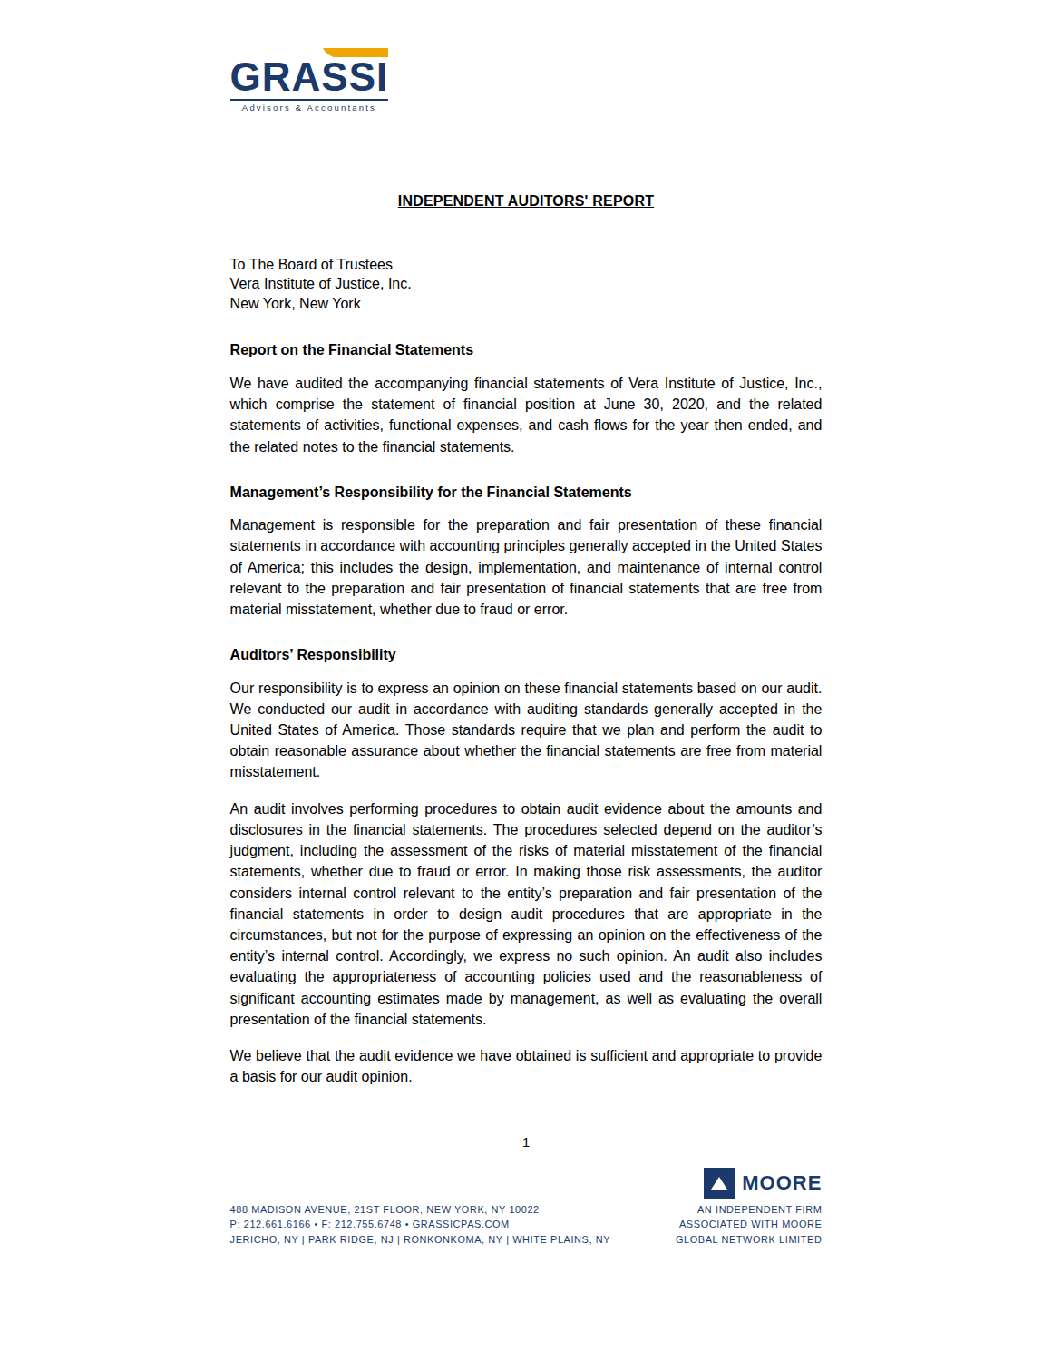GRASSI Advisors & Accountants
INDEPENDENT AUDITORS' REPORT
To The Board of Trustees
Vera Institute of Justice, Inc.
New York, New York
Report on the Financial Statements
We have audited the accompanying financial statements of Vera Institute of Justice, Inc., which comprise the statement of financial position at June 30, 2020, and the related statements of activities, functional expenses, and cash flows for the year then ended, and the related notes to the financial statements.
Management’s Responsibility for the Financial Statements
Management is responsible for the preparation and fair presentation of these financial statements in accordance with accounting principles generally accepted in the United States of America; this includes the design, implementation, and maintenance of internal control relevant to the preparation and fair presentation of financial statements that are free from material misstatement, whether due to fraud or error.
Auditors’ Responsibility
Our responsibility is to express an opinion on these financial statements based on our audit. We conducted our audit in accordance with auditing standards generally accepted in the United States of America. Those standards require that we plan and perform the audit to obtain reasonable assurance about whether the financial statements are free from material misstatement.
An audit involves performing procedures to obtain audit evidence about the amounts and disclosures in the financial statements. The procedures selected depend on the auditor’s judgment, including the assessment of the risks of material misstatement of the financial statements, whether due to fraud or error. In making those risk assessments, the auditor considers internal control relevant to the entity’s preparation and fair presentation of the financial statements in order to design audit procedures that are appropriate in the circumstances, but not for the purpose of expressing an opinion on the effectiveness of the entity’s internal control. Accordingly, we express no such opinion. An audit also includes evaluating the appropriateness of accounting policies used and the reasonableness of significant accounting estimates made by management, as well as evaluating the overall presentation of the financial statements.
We believe that the audit evidence we have obtained is sufficient and appropriate to provide a basis for our audit opinion.
1
488 Madison Avenue, 21st Floor, New York, NY 10022
P: 212.661.6166 • F: 212.755.6748 • grassicpas.com
Jericho, NY | Park Ridge, NJ | Ronkonkoma, NY | White Plains, NY
MOORE
An Independent Firm
Associated with Moore
Global Network Limited